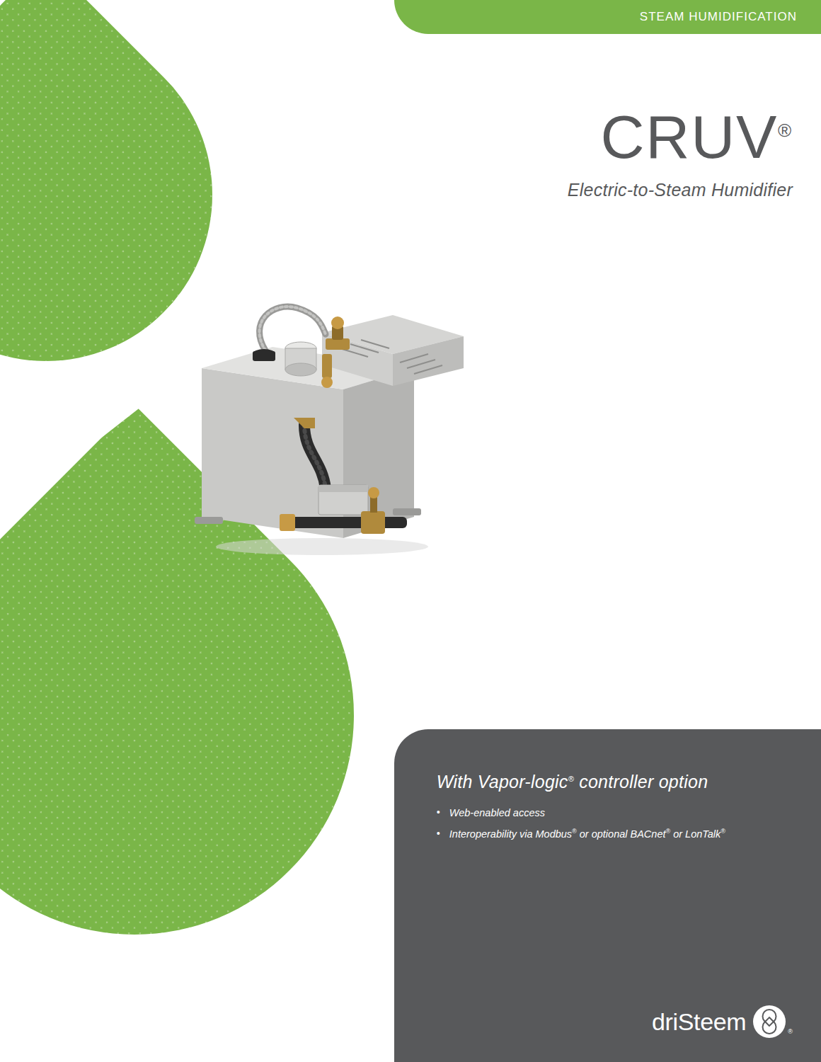STEAM HUMIDIFICATION
CRUV®
Electric-to-Steam Humidifier
CRUV electric-to-steam humidifier
With Vapor-logic® controller option
Web-enabled access
Interoperability via Modbus® or optional BACnet® or LonTalk®
driSteem ®